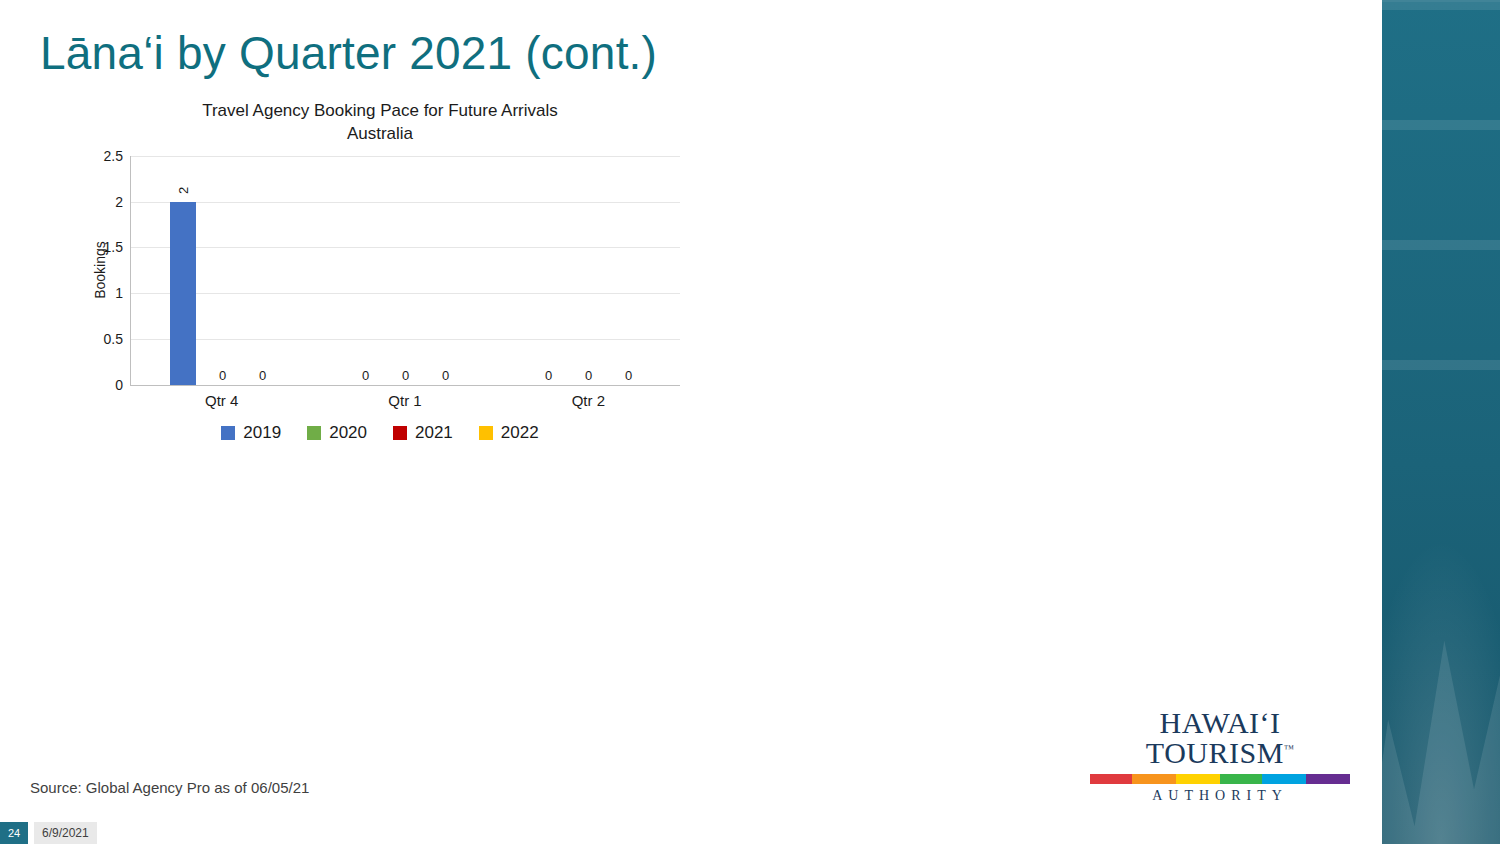Lāna‘i by Quarter 2021 (cont.)
Travel Agency Booking Pace for Future Arrivals
Australia
Bookings
2.5 2 1.5 1 0.5 0
2
0
0
0
0
0
0
0
0
Qtr 4
Qtr 1
Qtr 2
2019 2020 2021 2022
Source: Global Agency Pro as of 06/05/21
HAWAI‘I TOURISM™
AUTHORITY
24
6/9/2021